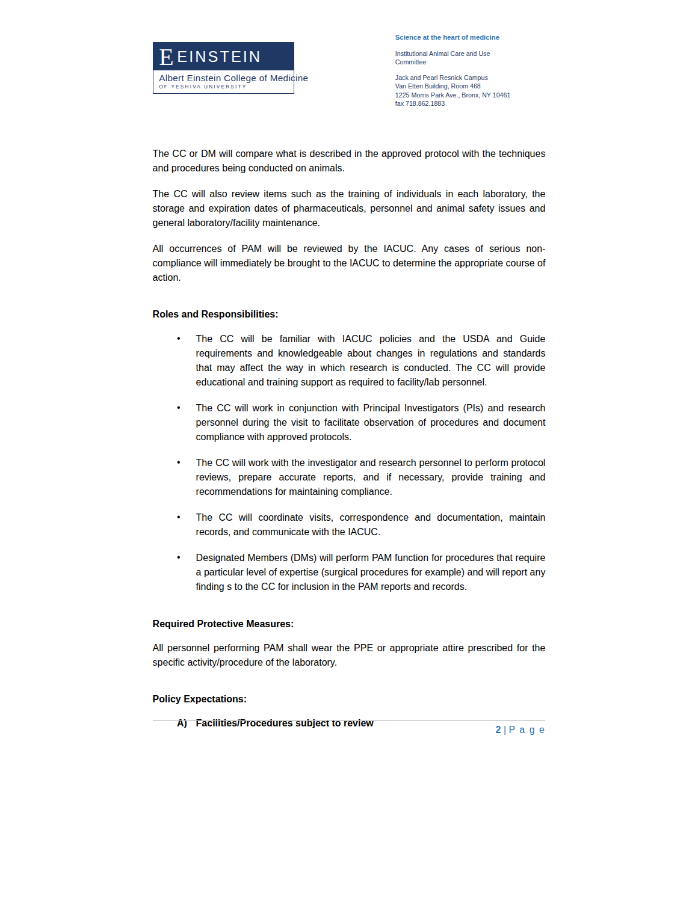E EINSTEIN
Albert Einstein College of Medicine
OF YESHIVA UNIVERSITY
Science at the heart of medicine
Institutional Animal Care and Use
Committee
Jack and Pearl Resnick Campus
Van Etten Building, Room 468
1225 Morris Park Ave., Bronx, NY 10461
fax 718.862.1883
The CC or DM will compare what is described in the approved protocol with the techniques and procedures being conducted on animals.
The CC will also review items such as the training of individuals in each laboratory, the storage and expiration dates of pharmaceuticals, personnel and animal safety issues and general laboratory/facility maintenance.
All occurrences of PAM will be reviewed by the IACUC. Any cases of serious non-compliance will immediately be brought to the IACUC to determine the appropriate course of action.
Roles and Responsibilities:
The CC will be familiar with IACUC policies and the USDA and Guide requirements and knowledgeable about changes in regulations and standards that may affect the way in which research is conducted. The CC will provide educational and training support as required to facility/lab personnel.
The CC will work in conjunction with Principal Investigators (PIs) and research personnel during the visit to facilitate observation of procedures and document compliance with approved protocols.
The CC will work with the investigator and research personnel to perform protocol reviews, prepare accurate reports, and if necessary, provide training and recommendations for maintaining compliance.
The CC will coordinate visits, correspondence and documentation, maintain records, and communicate with the IACUC.
Designated Members (DMs) will perform PAM function for procedures that require a particular level of expertise (surgical procedures for example) and will report any finding s to the CC for inclusion in the PAM reports and records.
Required Protective Measures:
All personnel performing PAM shall wear the PPE or appropriate attire prescribed for the specific activity/procedure of the laboratory.
Policy Expectations:
A) Facilities/Procedures subject to review
2 | P a g e